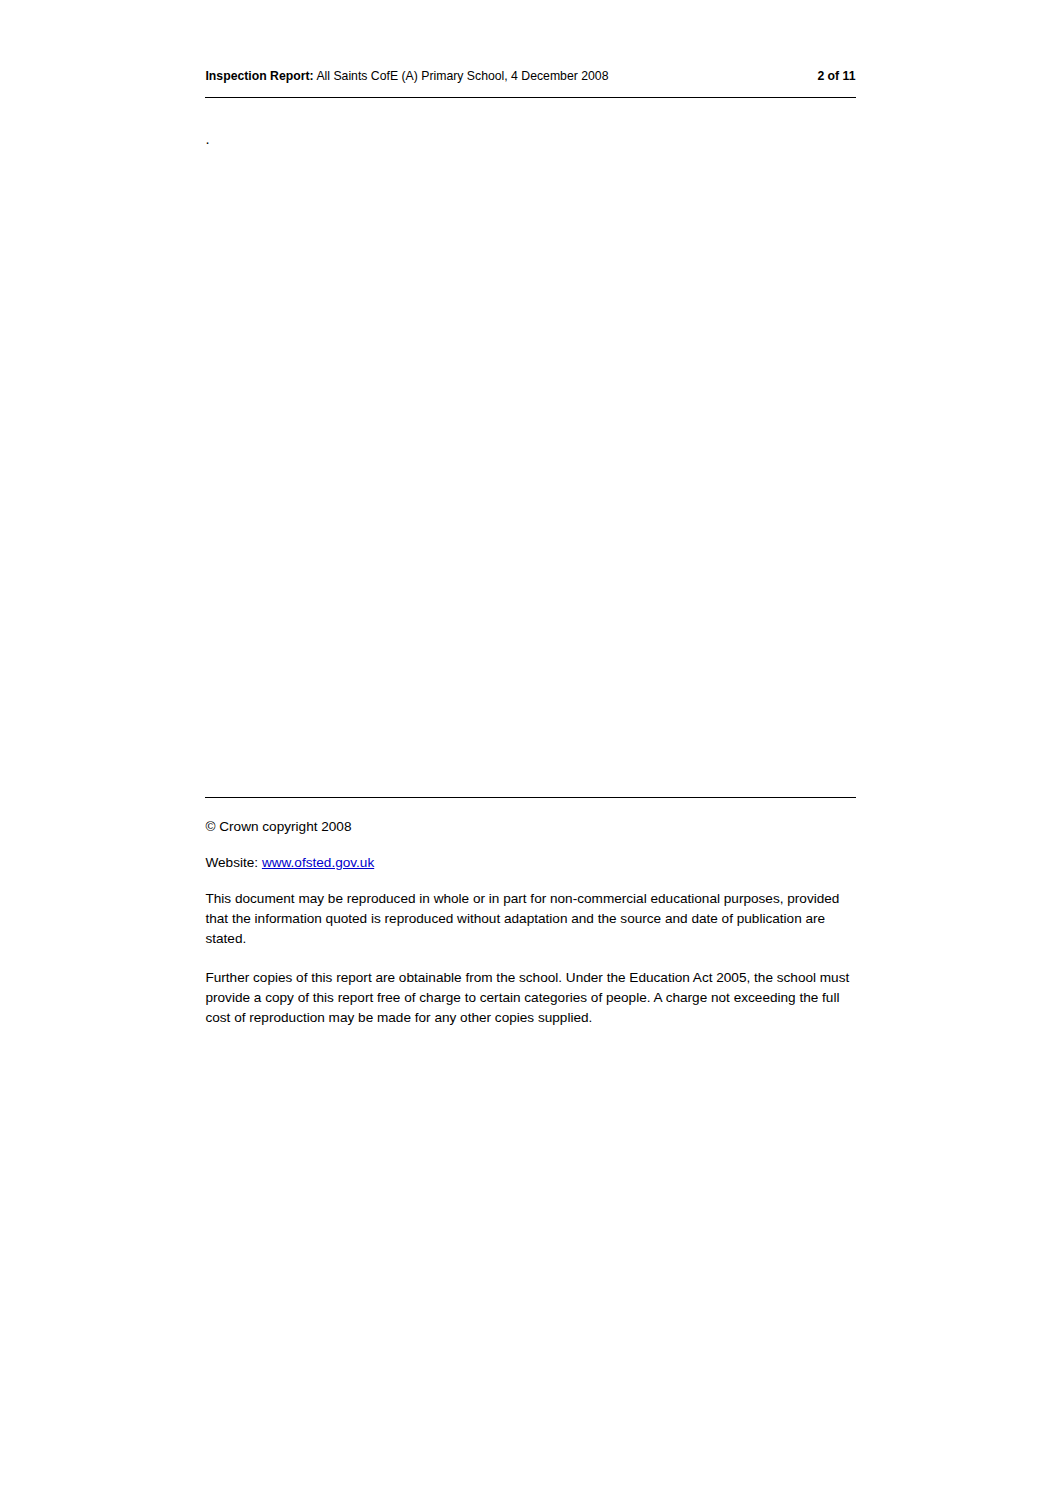Inspection Report: All Saints CofE (A) Primary School, 4 December 2008
2 of 11
.
© Crown copyright 2008
Website: www.ofsted.gov.uk
This document may be reproduced in whole or in part for non-commercial educational purposes, provided that the information quoted is reproduced without adaptation and the source and date of publication are stated.
Further copies of this report are obtainable from the school. Under the Education Act 2005, the school must provide a copy of this report free of charge to certain categories of people. A charge not exceeding the full cost of reproduction may be made for any other copies supplied.